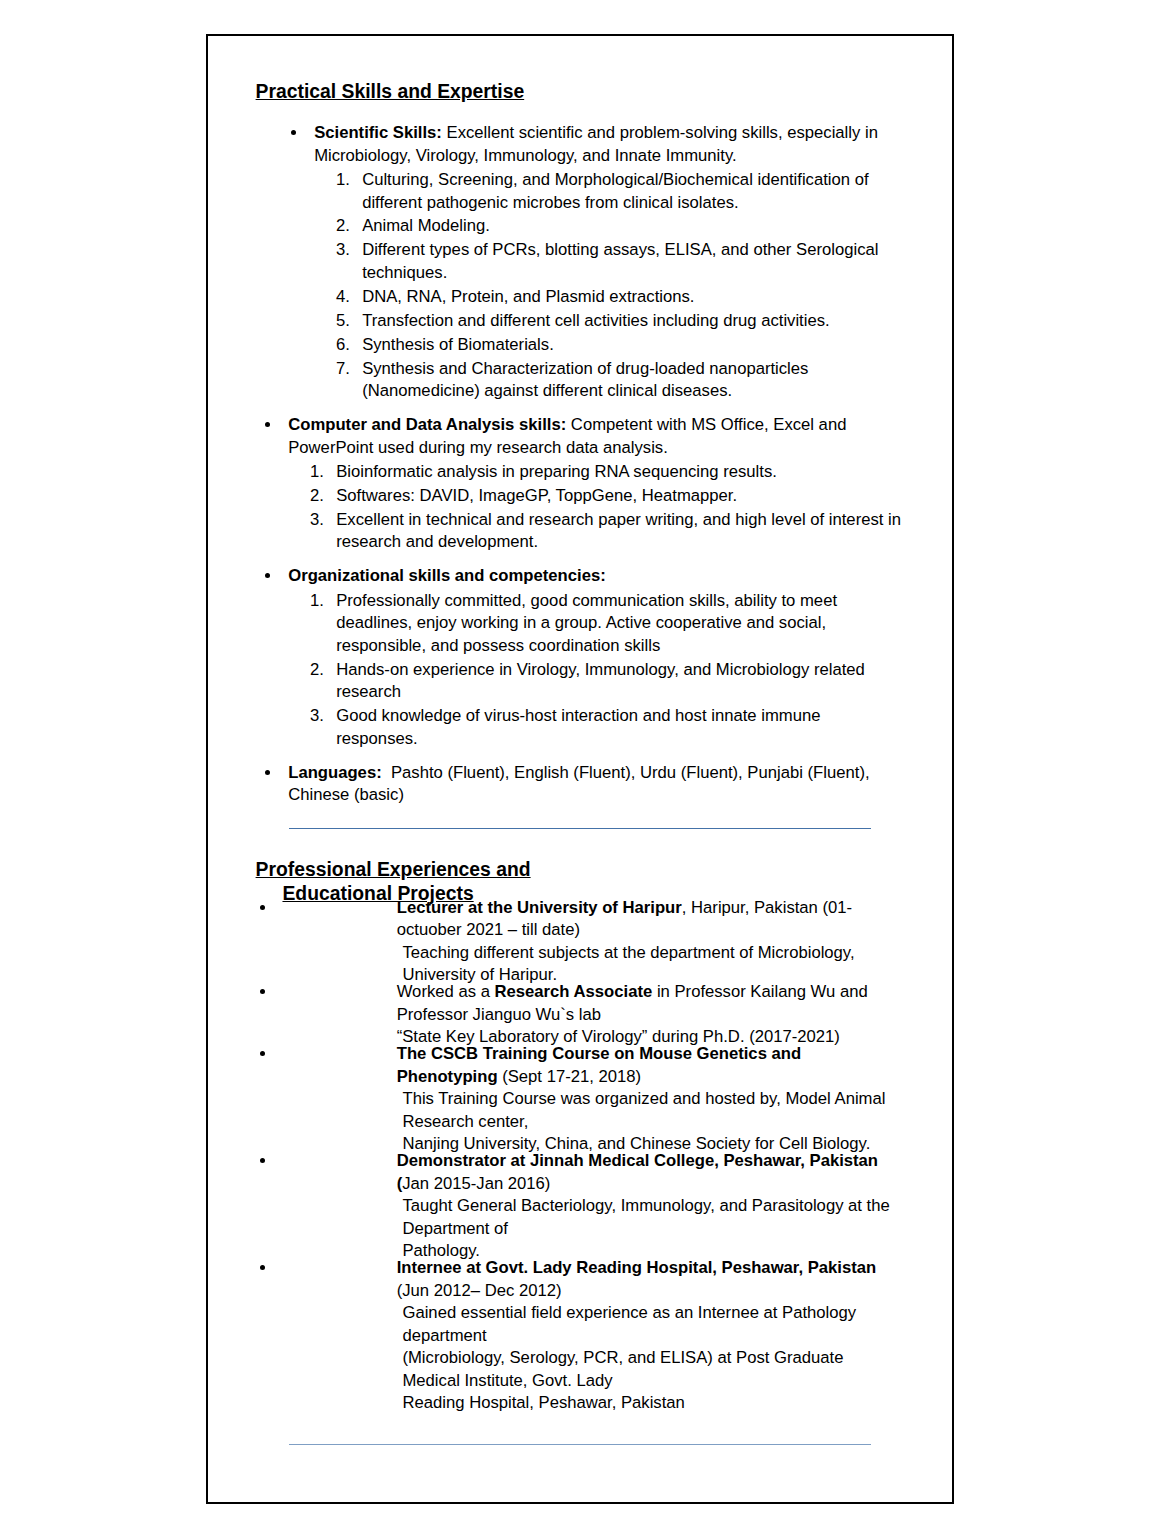Practical Skills and Expertise
Scientific Skills: Excellent scientific and problem-solving skills, especially in Microbiology, Virology, Immunology, and Innate Immunity.
Culturing, Screening, and Morphological/Biochemical identification of different pathogenic microbes from clinical isolates.
Animal Modeling.
Different types of PCRs, blotting assays, ELISA, and other Serological techniques.
DNA, RNA, Protein, and Plasmid extractions.
Transfection and different cell activities including drug activities.
Synthesis of Biomaterials.
Synthesis and Characterization of drug-loaded nanoparticles (Nanomedicine) against different clinical diseases.
Computer and Data Analysis skills: Competent with MS Office, Excel and PowerPoint used during my research data analysis.
Bioinformatic analysis in preparing RNA sequencing results.
Softwares: DAVID, ImageGP, ToppGene, Heatmapper.
Excellent in technical and research paper writing, and high level of interest in research and development.
Organizational skills and competencies:
Professionally committed, good communication skills, ability to meet deadlines, enjoy working in a group. Active cooperative and social, responsible, and possess coordination skills
Hands-on experience in Virology, Immunology, and Microbiology related research
Good knowledge of virus-host interaction and host innate immune responses.
Languages: Pashto (Fluent), English (Fluent), Urdu (Fluent), Punjabi (Fluent), Chinese (basic)
Professional Experiences and Educational Projects
Lecturer at the University of Haripur, Haripur, Pakistan (01-octuober 2021 – till date) Teaching different subjects at the department of Microbiology, University of Haripur.
Worked as a Research Associate in Professor Kailang Wu and Professor Jianguo Wu`s lab “State Key Laboratory of Virology” during Ph.D. (2017-2021)
The CSCB Training Course on Mouse Genetics and Phenotyping (Sept 17-21, 2018) This Training Course was organized and hosted by, Model Animal Research center, Nanjing University, China, and Chinese Society for Cell Biology.
Demonstrator at Jinnah Medical College, Peshawar, Pakistan (Jan 2015-Jan 2016) Taught General Bacteriology, Immunology, and Parasitology at the Department of Pathology.
Internee at Govt. Lady Reading Hospital, Peshawar, Pakistan (Jun 2012– Dec 2012) Gained essential field experience as an Internee at Pathology department (Microbiology, Serology, PCR, and ELISA) at Post Graduate Medical Institute, Govt. Lady Reading Hospital, Peshawar, Pakistan